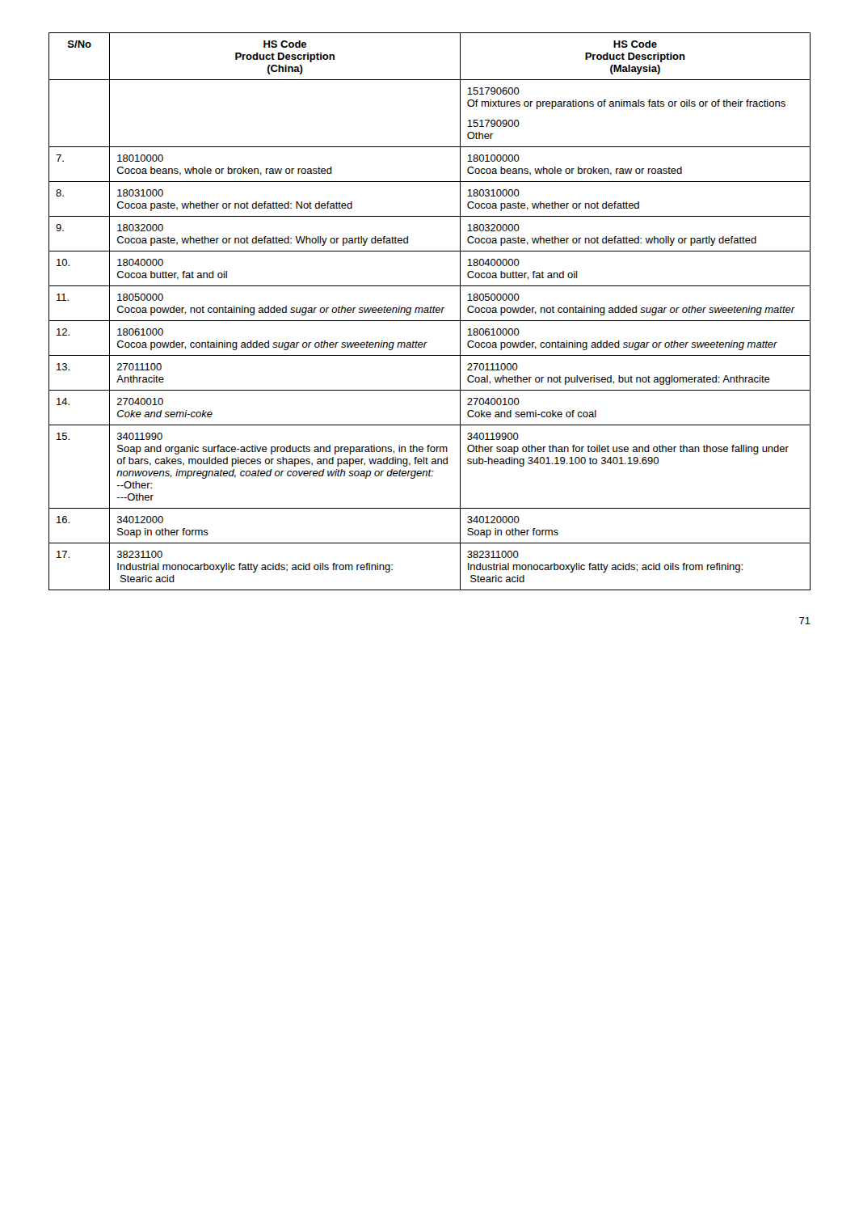| S/No | HS Code Product Description (China) | HS Code Product Description (Malaysia) |
| --- | --- | --- |
| | | 151790600 Of mixtures or preparations of animals fats or oils or of their fractions 151790900 Other |
| 7. | 18010000 Cocoa beans, whole or broken, raw or roasted | 180100000 Cocoa beans, whole or broken, raw or roasted |
| 8. | 18031000 Cocoa paste, whether or not defatted: Not defatted | 180310000 Cocoa paste, whether or not defatted |
| 9. | 18032000 Cocoa paste, whether or not defatted: Wholly or partly defatted | 180320000 Cocoa paste, whether or not defatted: wholly or partly defatted |
| 10. | 18040000 Cocoa butter, fat and oil | 180400000 Cocoa butter, fat and oil |
| 11. | 18050000 Cocoa powder, not containing added sugar or other sweetening matter | 180500000 Cocoa powder, not containing added sugar or other sweetening matter |
| 12. | 18061000 Cocoa powder, containing added sugar or other sweetening matter | 180610000 Cocoa powder, containing added sugar or other sweetening matter |
| 13. | 27011100 Anthracite | 270111000 Coal, whether or not pulverised, but not agglomerated: Anthracite |
| 14. | 27040010 Coke and semi-coke | 270400100 Coke and semi-coke of coal |
| 15. | 34011990 Soap and organic surface-active products and preparations, in the form of bars, cakes, moulded pieces or shapes, and paper, wadding, felt and nonwovens, impregnated, coated or covered with soap or detergent: --Other: ---Other | 340119900 Other soap other than for toilet use and other than those falling under sub-heading 3401.19.100 to 3401.19.690 |
| 16. | 34012000 Soap in other forms | 340120000 Soap in other forms |
| 17. | 38231100 Industrial monocarboxylic fatty acids; acid oils from refining: Stearic acid | 382311000 Industrial monocarboxylic fatty acids; acid oils from refining: Stearic acid |
71